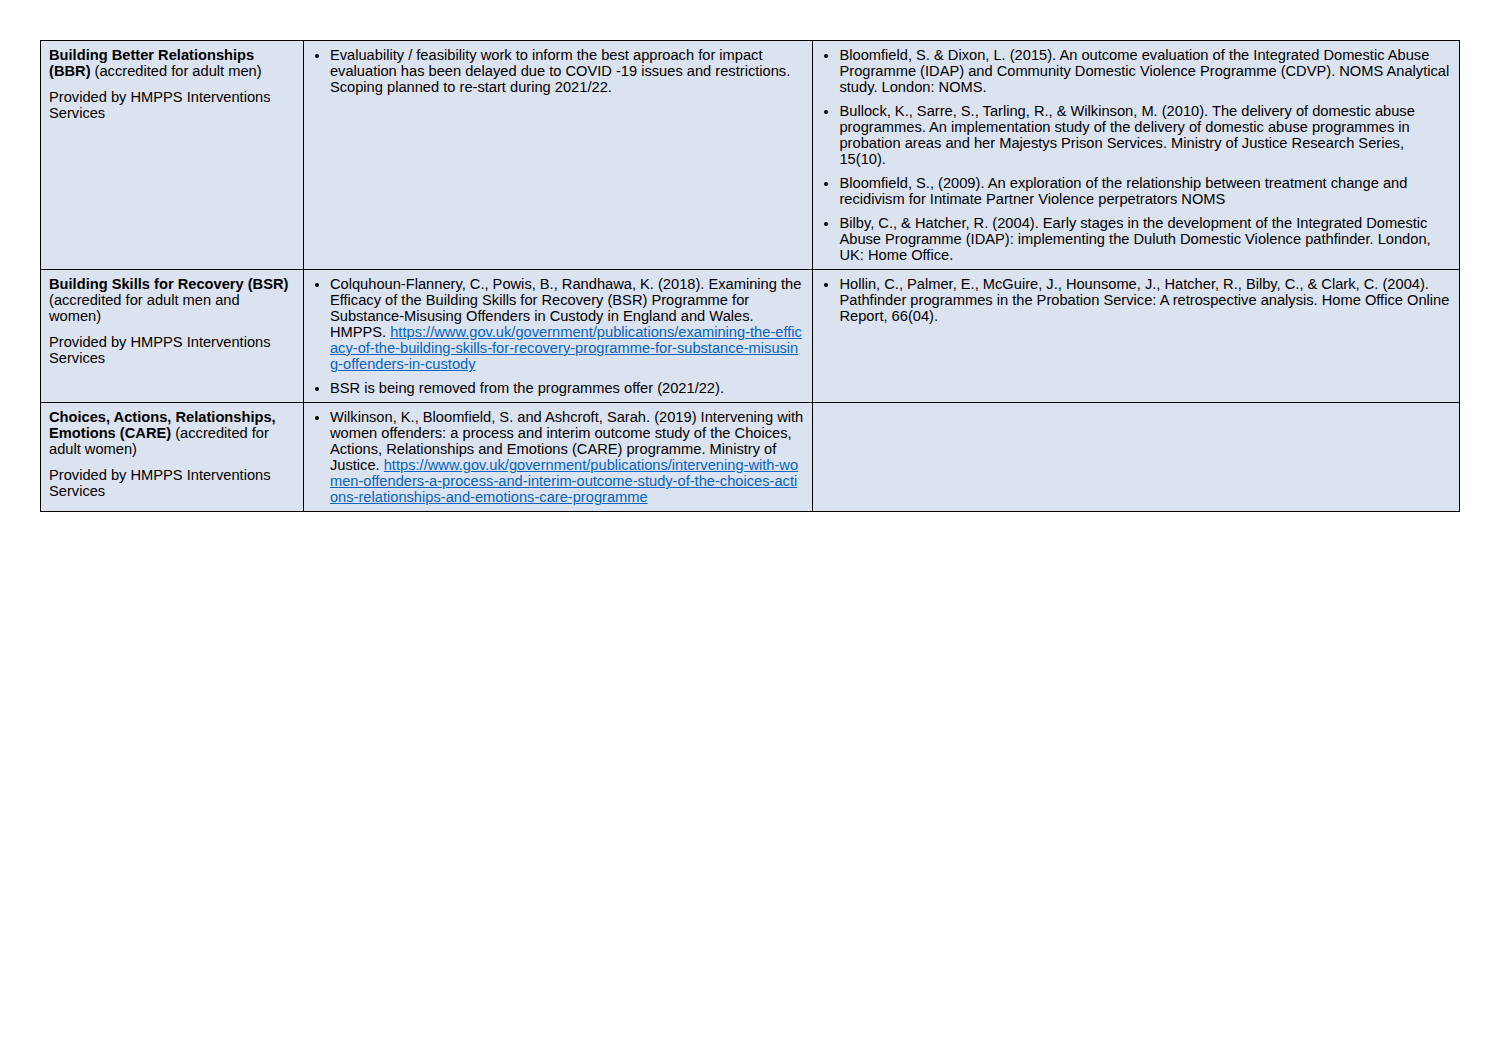| Building Better Relationships (BBR) (accredited for adult men) Provided by HMPPS Interventions Services | Evaluability / feasibility work to inform the best approach for impact evaluation has been delayed due to COVID -19 issues and restrictions. Scoping planned to re-start during 2021/22. | Bloomfield, S. & Dixon, L. (2015). An outcome evaluation of the Integrated Domestic Abuse Programme (IDAP) and Community Domestic Violence Programme (CDVP). NOMS Analytical study. London: NOMS. Bullock, K., Sarre, S., Tarling, R., & Wilkinson, M. (2010). The delivery of domestic abuse programmes. An implementation study of the delivery of domestic abuse programmes in probation areas and her Majestys Prison Services. Ministry of Justice Research Series, 15(10). Bloomfield, S., (2009). An exploration of the relationship between treatment change and recidivism for Intimate Partner Violence perpetrators NOMS Bilby, C., & Hatcher, R. (2004). Early stages in the development of the Integrated Domestic Abuse Programme (IDAP): implementing the Duluth Domestic Violence pathfinder. London, UK: Home Office. |
| Building Skills for Recovery (BSR) (accredited for adult men and women) Provided by HMPPS Interventions Services | Colquhoun-Flannery, C., Powis, B., Randhawa, K. (2018). Examining the Efficacy of the Building Skills for Recovery (BSR) Programme for Substance-Misusing Offenders in Custody in England and Wales. HMPPS. https://www.gov.uk/government/publications/examining-the-efficacy-of-the-building-skills-for-recovery-programme-for-substance-misusing-offenders-in-custody BSR is being removed from the programmes offer (2021/22). | Hollin, C., Palmer, E., McGuire, J., Hounsome, J., Hatcher, R., Bilby, C., & Clark, C. (2004). Pathfinder programmes in the Probation Service: A retrospective analysis. Home Office Online Report, 66(04). |
| Choices, Actions, Relationships, Emotions (CARE) (accredited for adult women) Provided by HMPPS Interventions Services | Wilkinson, K., Bloomfield, S. and Ashcroft, Sarah. (2019) Intervening with women offenders: a process and interim outcome study of the Choices, Actions, Relationships and Emotions (CARE) programme. Ministry of Justice. https://www.gov.uk/government/publications/intervening-with-women-offenders-a-process-and-interim-outcome-study-of-the-choices-actions-relationships-and-emotions-care-programme | |